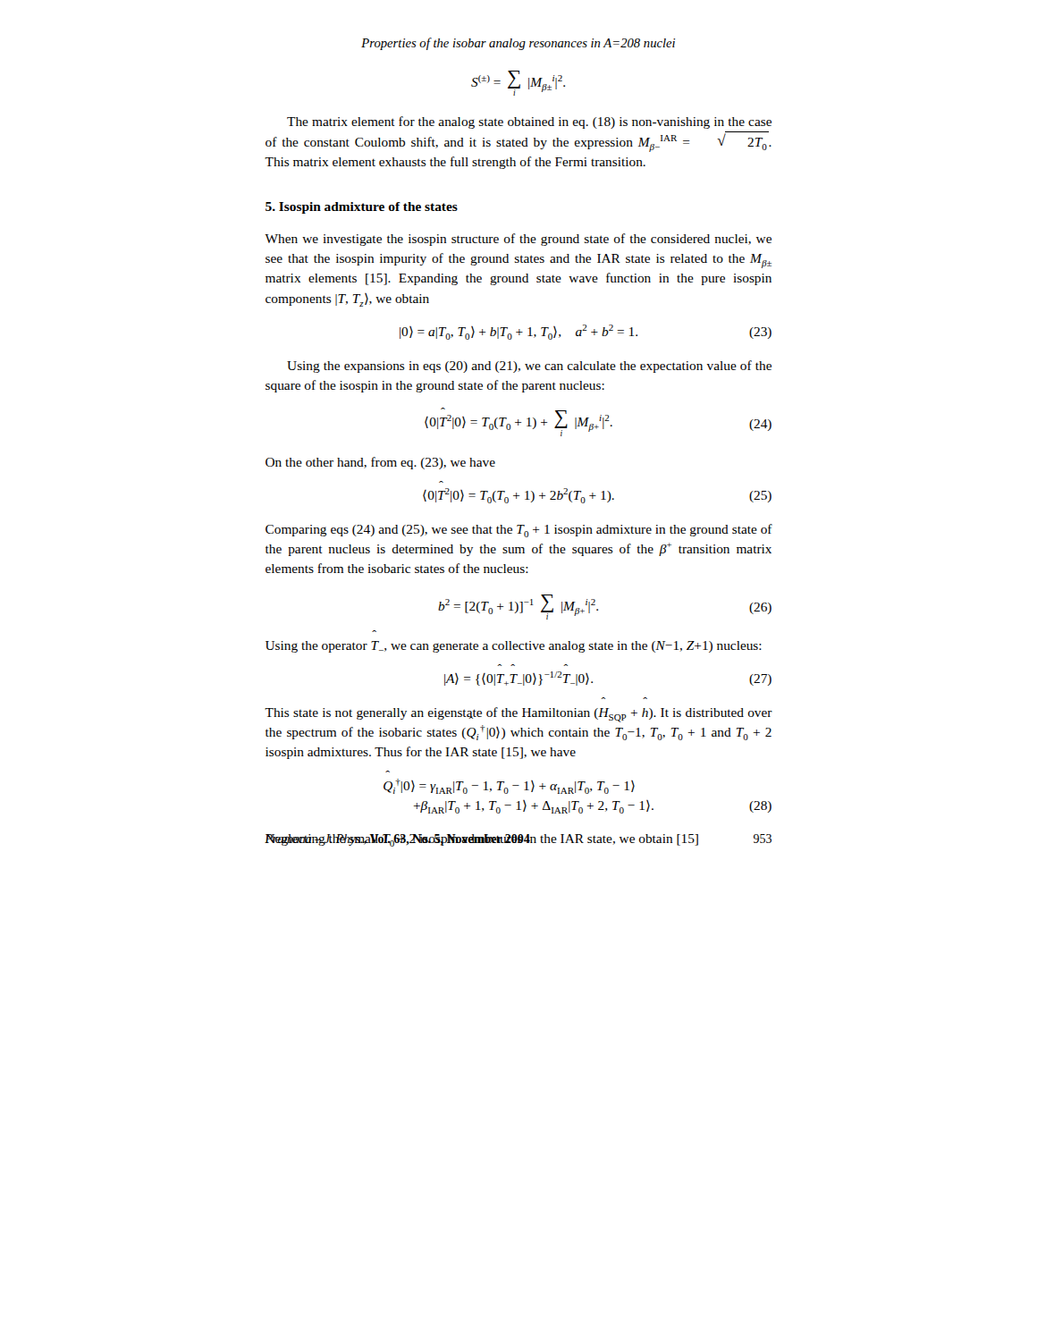Properties of the isobar analog resonances in A=208 nuclei
S(±) = ∑i |Mβ±i|2.
The matrix element for the analog state obtained in eq. (18) is non-vanishing in the case of the constant Coulomb shift, and it is stated by the expression Mβ−IAR = 2T0. This matrix element exhausts the full strength of the Fermi transition.
5. Isospin admixture of the states
When we investigate the isospin structure of the ground state of the considered nuclei, we see that the isospin impurity of the ground states and the IAR state is related to the Mβ± matrix elements [15]. Expanding the ground state wave function in the pure isospin components |T, Tz⟩, we obtain
|0⟩ = a|T0, T0⟩ + b|T0 + 1, T0⟩, a2 + b2 = 1. (23)
Using the expansions in eqs (20) and (21), we can calculate the expectation value of the square of the isospin in the ground state of the parent nucleus:
⟨0|T2|0⟩ = T0(T0 + 1) + ∑i |Mβ+i|2. (24)
On the other hand, from eq. (23), we have
⟨0|T2|0⟩ = T0(T0 + 1) + 2b2(T0 + 1). (25)
Comparing eqs (24) and (25), we see that the T0 + 1 isospin admixture in the ground state of the parent nucleus is determined by the sum of the squares of the β+ transition matrix elements from the isobaric states of the nucleus:
b2 = [2(T0 + 1)]−1 ∑i |Mβ+i|2. (26)
Using the operator T−, we can generate a collective analog state in the (N−1, Z+1) nucleus:
|A⟩ = {⟨0|T+T−|0⟩}−1/2T−|0⟩. (27)
This state is not generally an eigenstate of the Hamiltonian (HSQP + h). It is distributed over the spectrum of the isobaric states (Qi†|0⟩) which contain the T0−1, T0, T0 + 1 and T0 + 2 isospin admixtures. Thus for the IAR state [15], we have
Qi†|0⟩ = γIAR|T0 − 1, T0 − 1⟩ + αIAR|T0, T0 − 1⟩
+βIAR|T0 + 1, T0 − 1⟩ + ΔIAR|T0 + 2, T0 − 1⟩. (28)
Neglecting the small T0 + 2 isospin admixtures in the IAR state, we obtain [15]
Pramana – J. Phys., Vol. 63, No. 5, November 2004 953